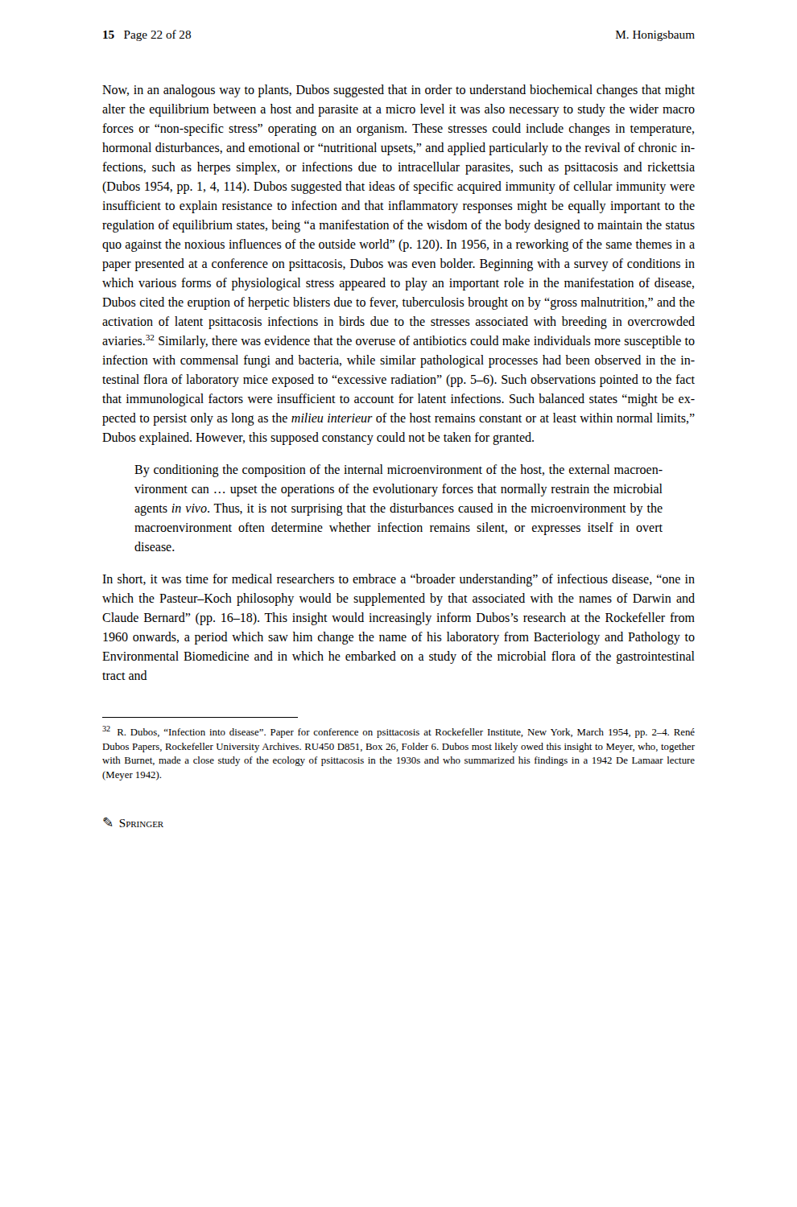15 Page 22 of 28
M. Honigsbaum
Now, in an analogous way to plants, Dubos suggested that in order to understand biochemical changes that might alter the equilibrium between a host and parasite at a micro level it was also necessary to study the wider macro forces or “non-specific stress” operating on an organism. These stresses could include changes in temperature, hormonal disturbances, and emotional or “nutritional upsets,” and applied particularly to the revival of chronic infections, such as herpes simplex, or infections due to intracellular parasites, such as psittacosis and rickettsia (Dubos 1954, pp. 1, 4, 114). Dubos suggested that ideas of specific acquired immunity of cellular immunity were insufficient to explain resistance to infection and that inflammatory responses might be equally important to the regulation of equilibrium states, being “a manifestation of the wisdom of the body designed to maintain the status quo against the noxious influences of the outside world” (p. 120). In 1956, in a reworking of the same themes in a paper presented at a conference on psittacosis, Dubos was even bolder. Beginning with a survey of conditions in which various forms of physiological stress appeared to play an important role in the manifestation of disease, Dubos cited the eruption of herpetic blisters due to fever, tuberculosis brought on by “gross malnutrition,” and the activation of latent psittacosis infections in birds due to the stresses associated with breeding in overcrowded aviaries.32 Similarly, there was evidence that the overuse of antibiotics could make individuals more susceptible to infection with commensal fungi and bacteria, while similar pathological processes had been observed in the intestinal flora of laboratory mice exposed to “excessive radiation” (pp. 5–6). Such observations pointed to the fact that immunological factors were insufficient to account for latent infections. Such balanced states “might be expected to persist only as long as the milieu interieur of the host remains constant or at least within normal limits,” Dubos explained. However, this supposed constancy could not be taken for granted.
By conditioning the composition of the internal microenvironment of the host, the external macroenvironment can … upset the operations of the evolutionary forces that normally restrain the microbial agents in vivo. Thus, it is not surprising that the disturbances caused in the microenvironment by the macroenvironment often determine whether infection remains silent, or expresses itself in overt disease.
In short, it was time for medical researchers to embrace a “broader understanding” of infectious disease, “one in which the Pasteur–Koch philosophy would be supplemented by that associated with the names of Darwin and Claude Bernard” (pp. 16–18). This insight would increasingly inform Dubos’s research at the Rockefeller from 1960 onwards, a period which saw him change the name of his laboratory from Bacteriology and Pathology to Environmental Biomedicine and in which he embarked on a study of the microbial flora of the gastrointestinal tract and
32 R. Dubos, “Infection into disease”. Paper for conference on psittacosis at Rockefeller Institute, New York, March 1954, pp. 2–4. René Dubos Papers, Rockefeller University Archives. RU450 D851, Box 26, Folder 6. Dubos most likely owed this insight to Meyer, who, together with Burnet, made a close study of the ecology of psittacosis in the 1930s and who summarized his findings in a 1942 De Lamaar lecture (Meyer 1942).
✎Springer